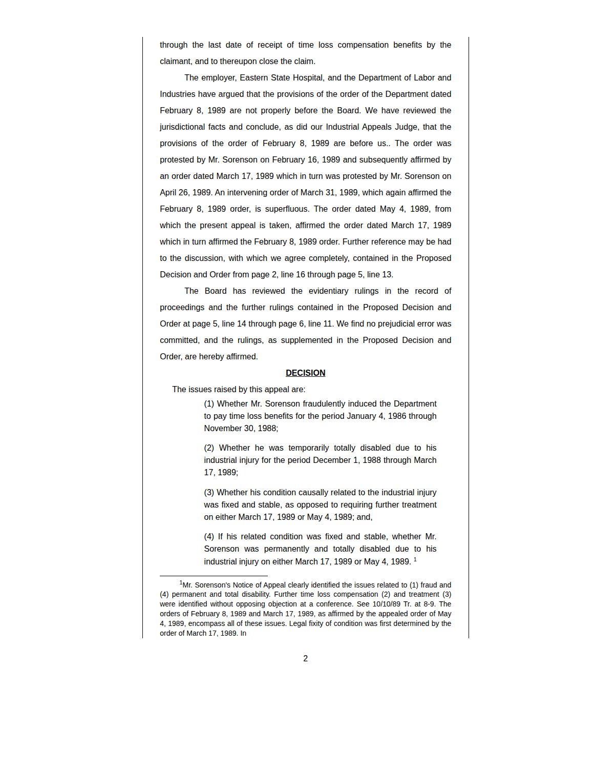through the last date of receipt of time loss compensation benefits by the claimant, and to thereupon close the claim.
The employer, Eastern State Hospital, and the Department of Labor and Industries have argued that the provisions of the order of the Department dated February 8, 1989 are not properly before the Board. We have reviewed the jurisdictional facts and conclude, as did our Industrial Appeals Judge, that the provisions of the order of February 8, 1989 are before us.. The order was protested by Mr. Sorenson on February 16, 1989 and subsequently affirmed by an order dated March 17, 1989 which in turn was protested by Mr. Sorenson on April 26, 1989. An intervening order of March 31, 1989, which again affirmed the February 8, 1989 order, is superfluous. The order dated May 4, 1989, from which the present appeal is taken, affirmed the order dated March 17, 1989 which in turn affirmed the February 8, 1989 order. Further reference may be had to the discussion, with which we agree completely, contained in the Proposed Decision and Order from page 2, line 16 through page 5, line 13.
The Board has reviewed the evidentiary rulings in the record of proceedings and the further rulings contained in the Proposed Decision and Order at page 5, line 14 through page 6, line 11. We find no prejudicial error was committed, and the rulings, as supplemented in the Proposed Decision and Order, are hereby affirmed.
DECISION
The issues raised by this appeal are:
(1) Whether Mr. Sorenson fraudulently induced the Department to pay time loss benefits for the period January 4, 1986 through November 30, 1988;
(2) Whether he was temporarily totally disabled due to his industrial injury for the period December 1, 1988 through March 17, 1989;
(3) Whether his condition causally related to the industrial injury was fixed and stable, as opposed to requiring further treatment on either March 17, 1989 or May 4, 1989; and,
(4) If his related condition was fixed and stable, whether Mr. Sorenson was permanently and totally disabled due to his industrial injury on either March 17, 1989 or May 4, 1989. 1
1Mr. Sorenson's Notice of Appeal clearly identified the issues related to (1) fraud and (4) permanent and total disability. Further time loss compensation (2) and treatment (3) were identified without opposing objection at a conference. See 10/10/89 Tr. at 8-9. The orders of February 8, 1989 and March 17, 1989, as affirmed by the appealed order of May 4, 1989, encompass all of these issues. Legal fixity of condition was first determined by the order of March 17, 1989. In
2